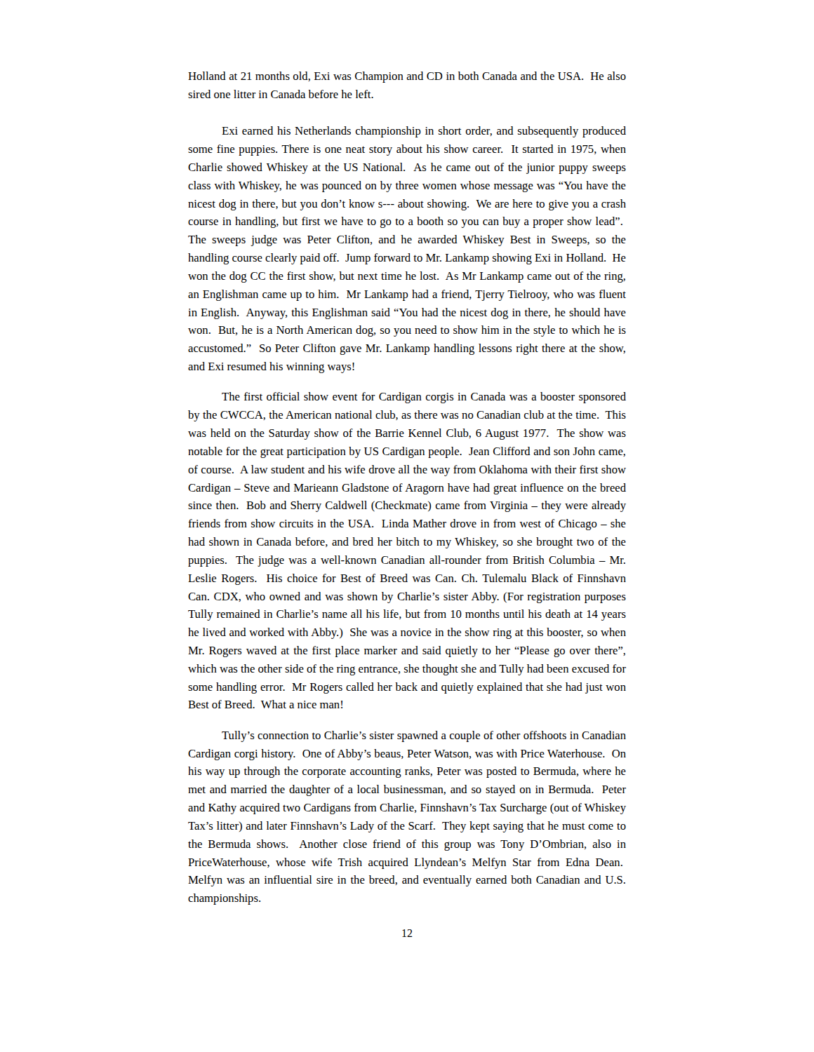Holland at 21 months old, Exi was Champion and CD in both Canada and the USA. He also sired one litter in Canada before he left.
Exi earned his Netherlands championship in short order, and subsequently produced some fine puppies. There is one neat story about his show career. It started in 1975, when Charlie showed Whiskey at the US National. As he came out of the junior puppy sweeps class with Whiskey, he was pounced on by three women whose message was “You have the nicest dog in there, but you don’t know s--- about showing. We are here to give you a crash course in handling, but first we have to go to a booth so you can buy a proper show lead”. The sweeps judge was Peter Clifton, and he awarded Whiskey Best in Sweeps, so the handling course clearly paid off. Jump forward to Mr. Lankamp showing Exi in Holland. He won the dog CC the first show, but next time he lost. As Mr Lankamp came out of the ring, an Englishman came up to him. Mr Lankamp had a friend, Tjerry Tielrooy, who was fluent in English. Anyway, this Englishman said “You had the nicest dog in there, he should have won. But, he is a North American dog, so you need to show him in the style to which he is accustomed.” So Peter Clifton gave Mr. Lankamp handling lessons right there at the show, and Exi resumed his winning ways!
The first official show event for Cardigan corgis in Canada was a booster sponsored by the CWCCA, the American national club, as there was no Canadian club at the time. This was held on the Saturday show of the Barrie Kennel Club, 6 August 1977. The show was notable for the great participation by US Cardigan people. Jean Clifford and son John came, of course. A law student and his wife drove all the way from Oklahoma with their first show Cardigan – Steve and Marieann Gladstone of Aragorn have had great influence on the breed since then. Bob and Sherry Caldwell (Checkmate) came from Virginia – they were already friends from show circuits in the USA. Linda Mather drove in from west of Chicago – she had shown in Canada before, and bred her bitch to my Whiskey, so she brought two of the puppies. The judge was a well-known Canadian all-rounder from British Columbia – Mr. Leslie Rogers. His choice for Best of Breed was Can. Ch. Tulemalu Black of Finnshavn Can. CDX, who owned and was shown by Charlie’s sister Abby. (For registration purposes Tully remained in Charlie’s name all his life, but from 10 months until his death at 14 years he lived and worked with Abby.) She was a novice in the show ring at this booster, so when Mr. Rogers waved at the first place marker and said quietly to her “Please go over there”, which was the other side of the ring entrance, she thought she and Tully had been excused for some handling error. Mr Rogers called her back and quietly explained that she had just won Best of Breed. What a nice man!
Tully’s connection to Charlie’s sister spawned a couple of other offshoots in Canadian Cardigan corgi history. One of Abby’s beaus, Peter Watson, was with Price Waterhouse. On his way up through the corporate accounting ranks, Peter was posted to Bermuda, where he met and married the daughter of a local businessman, and so stayed on in Bermuda. Peter and Kathy acquired two Cardigans from Charlie, Finnshavn’s Tax Surcharge (out of Whiskey Tax’s litter) and later Finnshavn’s Lady of the Scarf. They kept saying that he must come to the Bermuda shows. Another close friend of this group was Tony D’Ombrian, also in PriceWaterhouse, whose wife Trish acquired Llyndean’s Melfyn Star from Edna Dean. Melfyn was an influential sire in the breed, and eventually earned both Canadian and U.S. championships.
12